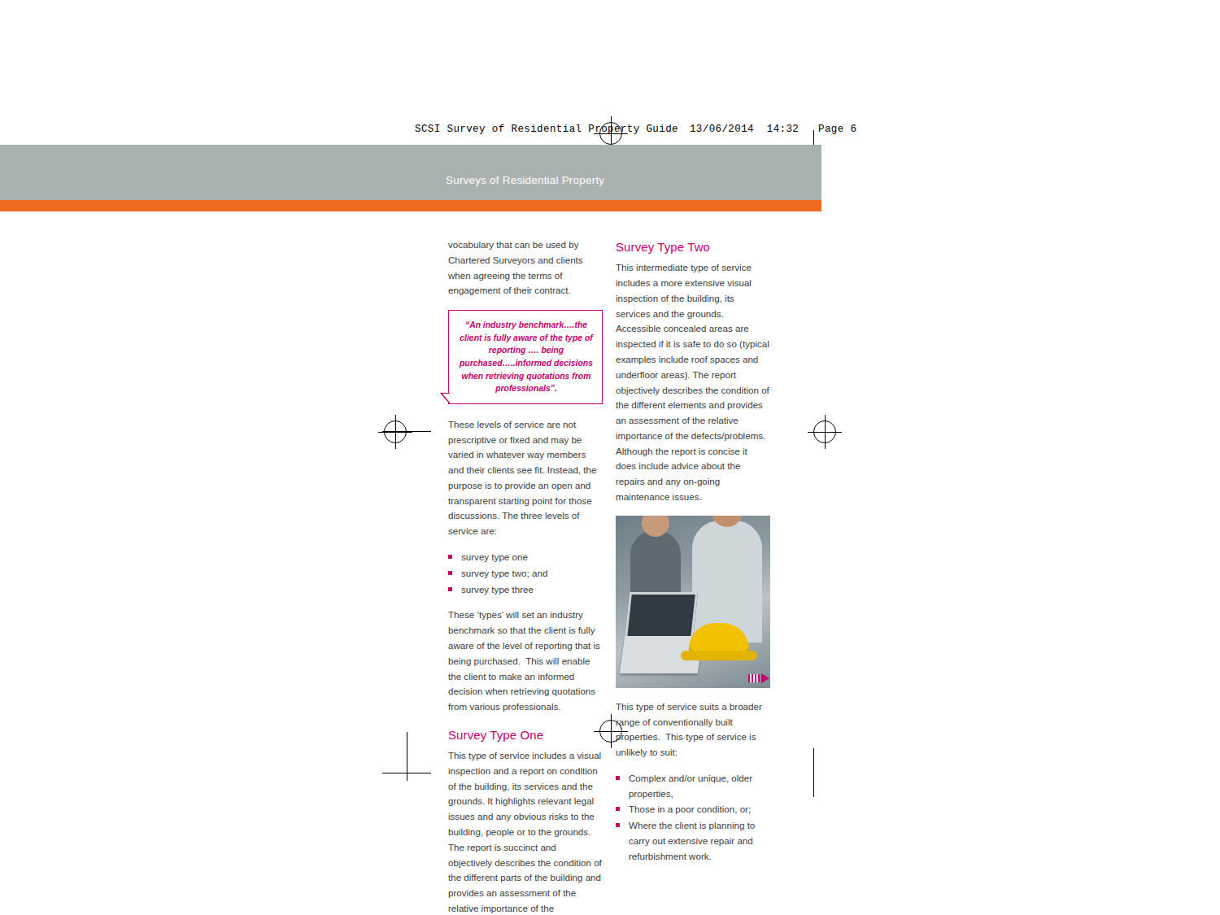SCSI Survey of Residential Property Guide 13/06/2014 14:32 Page 6
Surveys of Residential Property
vocabulary that can be used by Chartered Surveyors and clients when agreeing the terms of engagement of their contract.
“An industry benchmark….the client is fully aware of the type of reporting …. being purchased…..informed decisions when retrieving quotations from professionals”.
These levels of service are not prescriptive or fixed and may be varied in whatever way members and their clients see fit. Instead, the purpose is to provide an open and transparent starting point for those discussions. The three levels of service are:
survey type one
survey type two; and
survey type three
These ‘types’ will set an industry benchmark so that the client is fully aware of the level of reporting that is being purchased. This will enable the client to make an informed decision when retrieving quotations from various professionals.
Survey Type One
This type of service includes a visual inspection and a report on condition of the building, its services and the grounds. It highlights relevant legal issues and any obvious risks to the building, people or to the grounds. The report is succinct and objectively describes the condition of the different parts of the building and provides an assessment of the relative importance of the defects/problems. Type One reports do not generally include advice on repairs or ongoing maintenance and so are better suited to conventionally built, modern dwellings that are in a satisfactory condition.
Survey Type Two
This intermediate type of service includes a more extensive visual inspection of the building, its services and the grounds. Accessible concealed areas are inspected if it is safe to do so (typical examples include roof spaces and underfloor areas). The report objectively describes the condition of the different elements and provides an assessment of the relative importance of the defects/problems. Although the report is concise it does include advice about the repairs and any on-going maintenance issues.
This type of service suits a broader range of conventionally built properties. This type of service is unlikely to suit:
Complex and/or unique, older properties,
Those in a poor condition, or;
Where the client is planning to carry out extensive repair and refurbishment work.